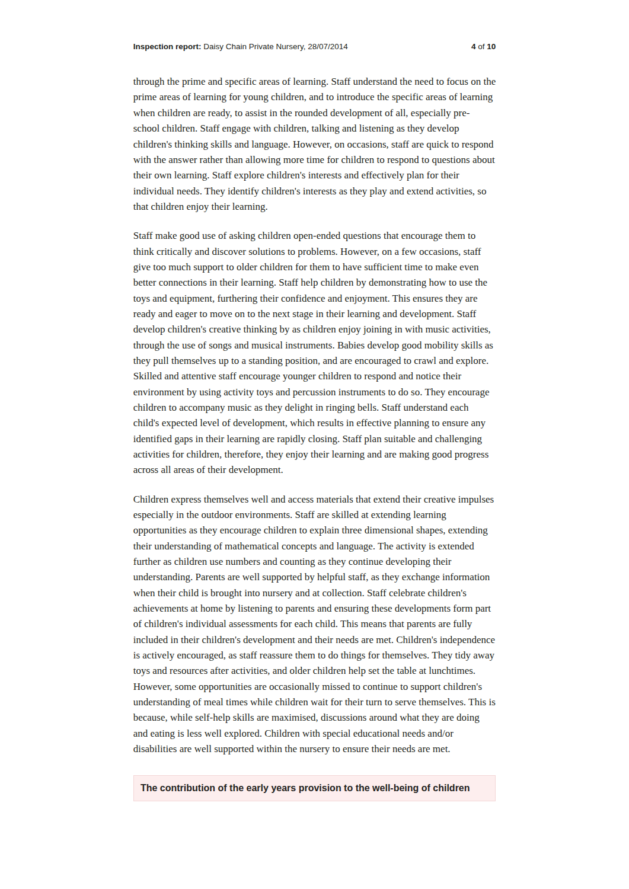Inspection report: Daisy Chain Private Nursery, 28/07/2014
4 of 10
through the prime and specific areas of learning. Staff understand the need to focus on the prime areas of learning for young children, and to introduce the specific areas of learning when children are ready, to assist in the rounded development of all, especially pre-school children. Staff engage with children, talking and listening as they develop children's thinking skills and language. However, on occasions, staff are quick to respond with the answer rather than allowing more time for children to respond to questions about their own learning. Staff explore children's interests and effectively plan for their individual needs. They identify children's interests as they play and extend activities, so that children enjoy their learning.
Staff make good use of asking children open-ended questions that encourage them to think critically and discover solutions to problems. However, on a few occasions, staff give too much support to older children for them to have sufficient time to make even better connections in their learning. Staff help children by demonstrating how to use the toys and equipment, furthering their confidence and enjoyment. This ensures they are ready and eager to move on to the next stage in their learning and development. Staff develop children's creative thinking by as children enjoy joining in with music activities, through the use of songs and musical instruments. Babies develop good mobility skills as they pull themselves up to a standing position, and are encouraged to crawl and explore. Skilled and attentive staff encourage younger children to respond and notice their environment by using activity toys and percussion instruments to do so. They encourage children to accompany music as they delight in ringing bells. Staff understand each child's expected level of development, which results in effective planning to ensure any identified gaps in their learning are rapidly closing. Staff plan suitable and challenging activities for children, therefore, they enjoy their learning and are making good progress across all areas of their development.
Children express themselves well and access materials that extend their creative impulses especially in the outdoor environments. Staff are skilled at extending learning opportunities as they encourage children to explain three dimensional shapes, extending their understanding of mathematical concepts and language. The activity is extended further as children use numbers and counting as they continue developing their understanding. Parents are well supported by helpful staff, as they exchange information when their child is brought into nursery and at collection. Staff celebrate children's achievements at home by listening to parents and ensuring these developments form part of children's individual assessments for each child. This means that parents are fully included in their children's development and their needs are met. Children's independence is actively encouraged, as staff reassure them to do things for themselves. They tidy away toys and resources after activities, and older children help set the table at lunchtimes. However, some opportunities are occasionally missed to continue to support children's understanding of meal times while children wait for their turn to serve themselves. This is because, while self-help skills are maximised, discussions around what they are doing and eating is less well explored. Children with special educational needs and/or disabilities are well supported within the nursery to ensure their needs are met.
The contribution of the early years provision to the well-being of children